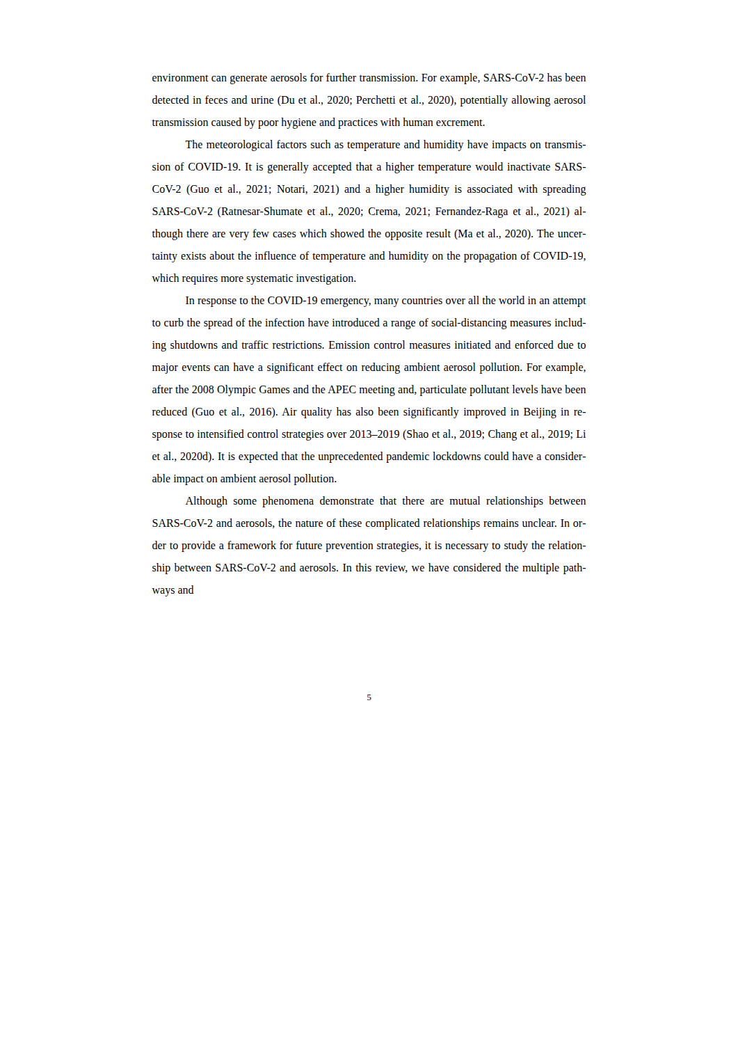environment can generate aerosols for further transmission. For example, SARS-CoV-2 has been detected in feces and urine (Du et al., 2020; Perchetti et al., 2020), potentially allowing aerosol transmission caused by poor hygiene and practices with human excrement.
The meteorological factors such as temperature and humidity have impacts on transmission of COVID-19. It is generally accepted that a higher temperature would inactivate SARS-CoV-2 (Guo et al., 2021; Notari, 2021) and a higher humidity is associated with spreading SARS-CoV-2 (Ratnesar-Shumate et al., 2020; Crema, 2021; Fernandez-Raga et al., 2021) although there are very few cases which showed the opposite result (Ma et al., 2020). The uncertainty exists about the influence of temperature and humidity on the propagation of COVID-19, which requires more systematic investigation.
In response to the COVID-19 emergency, many countries over all the world in an attempt to curb the spread of the infection have introduced a range of social-distancing measures including shutdowns and traffic restrictions. Emission control measures initiated and enforced due to major events can have a significant effect on reducing ambient aerosol pollution. For example, after the 2008 Olympic Games and the APEC meeting and, particulate pollutant levels have been reduced (Guo et al., 2016). Air quality has also been significantly improved in Beijing in response to intensified control strategies over 2013–2019 (Shao et al., 2019; Chang et al., 2019; Li et al., 2020d). It is expected that the unprecedented pandemic lockdowns could have a considerable impact on ambient aerosol pollution.
Although some phenomena demonstrate that there are mutual relationships between SARS-CoV-2 and aerosols, the nature of these complicated relationships remains unclear. In order to provide a framework for future prevention strategies, it is necessary to study the relationship between SARS-CoV-2 and aerosols. In this review, we have considered the multiple pathways and
5